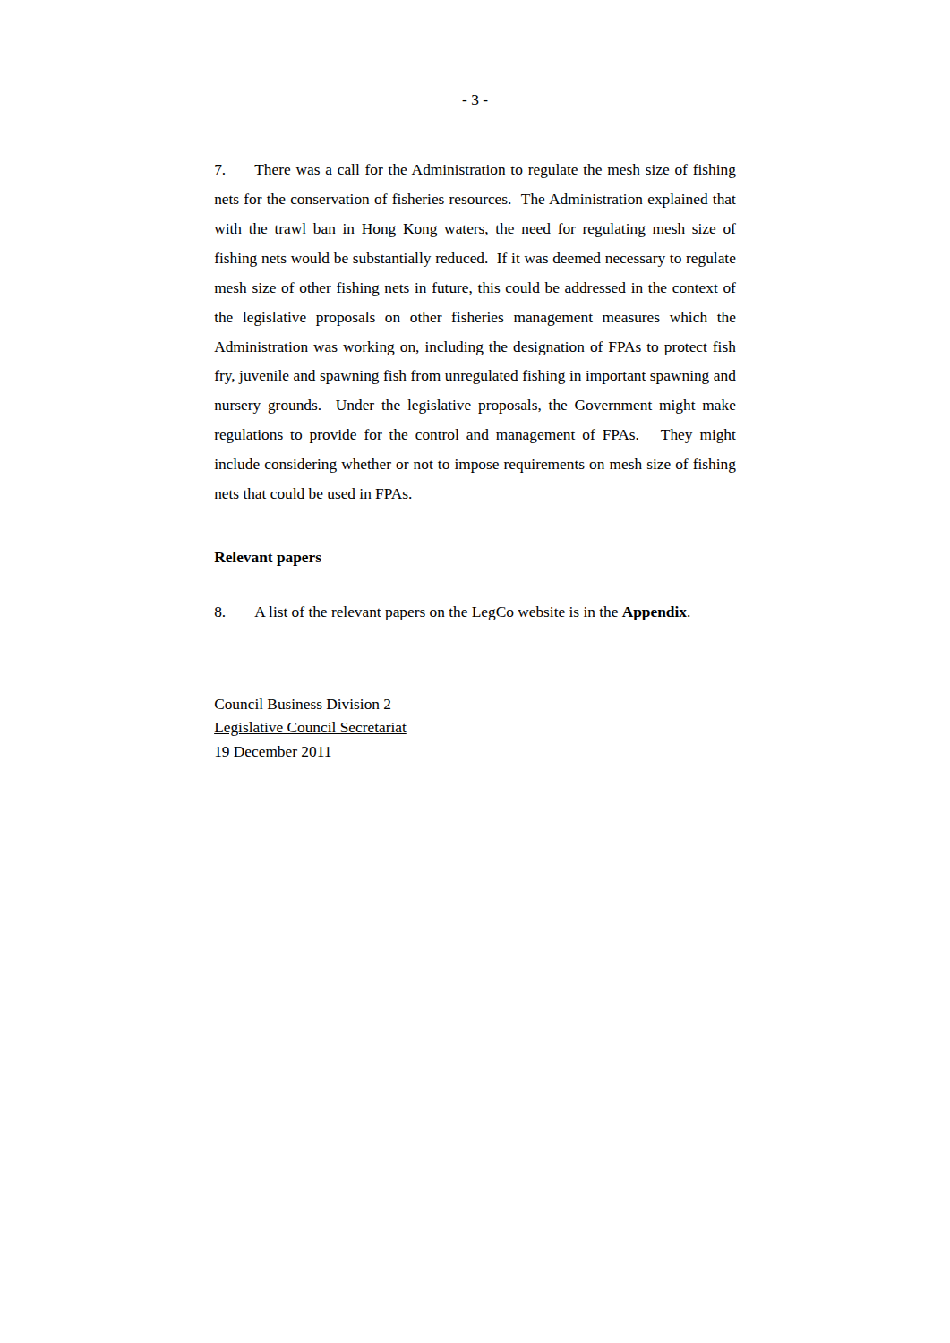- 3 -
7. There was a call for the Administration to regulate the mesh size of fishing nets for the conservation of fisheries resources. The Administration explained that with the trawl ban in Hong Kong waters, the need for regulating mesh size of fishing nets would be substantially reduced. If it was deemed necessary to regulate mesh size of other fishing nets in future, this could be addressed in the context of the legislative proposals on other fisheries management measures which the Administration was working on, including the designation of FPAs to protect fish fry, juvenile and spawning fish from unregulated fishing in important spawning and nursery grounds. Under the legislative proposals, the Government might make regulations to provide for the control and management of FPAs. They might include considering whether or not to impose requirements on mesh size of fishing nets that could be used in FPAs.
Relevant papers
8. A list of the relevant papers on the LegCo website is in the Appendix.
Council Business Division 2
Legislative Council Secretariat
19 December 2011